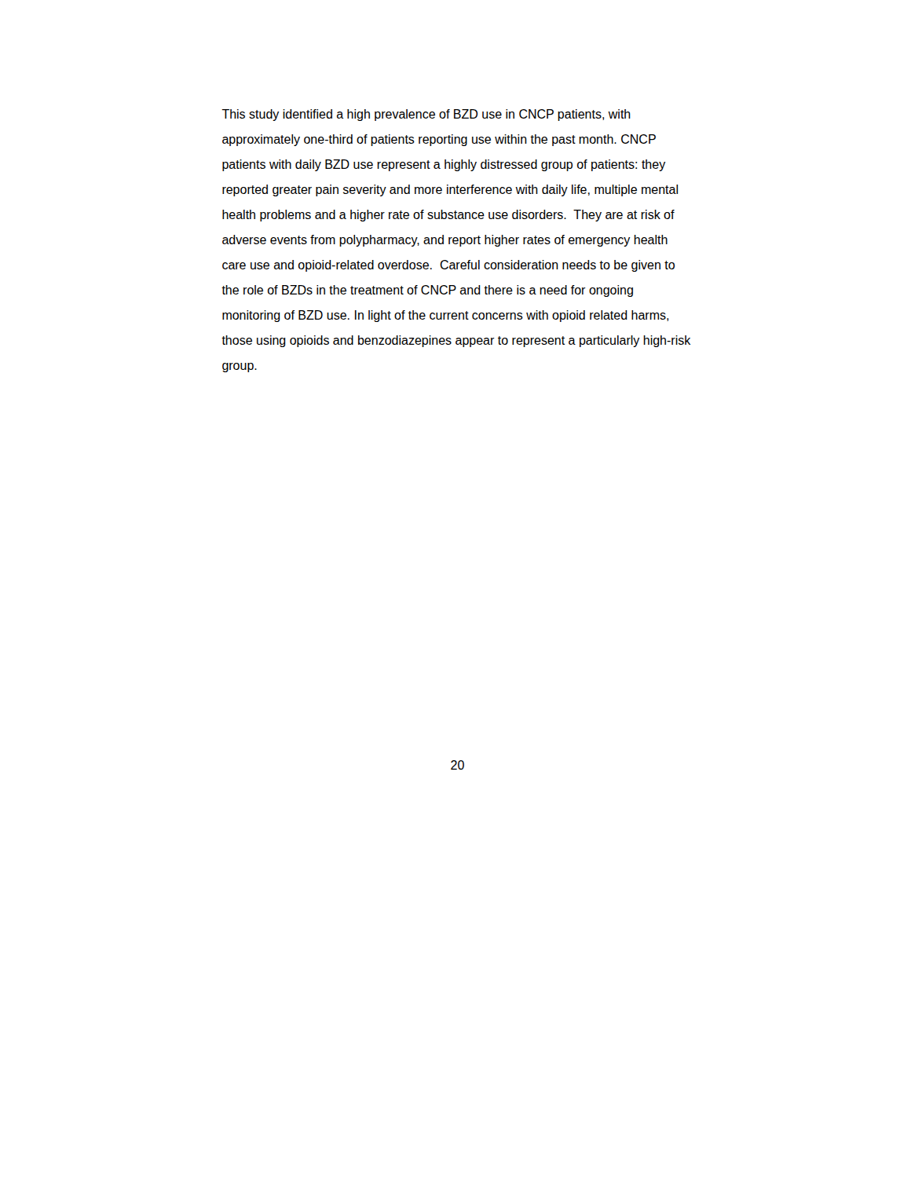This study identified a high prevalence of BZD use in CNCP patients, with approximately one-third of patients reporting use within the past month. CNCP patients with daily BZD use represent a highly distressed group of patients: they reported greater pain severity and more interference with daily life, multiple mental health problems and a higher rate of substance use disorders. They are at risk of adverse events from polypharmacy, and report higher rates of emergency health care use and opioid-related overdose. Careful consideration needs to be given to the role of BZDs in the treatment of CNCP and there is a need for ongoing monitoring of BZD use. In light of the current concerns with opioid related harms, those using opioids and benzodiazepines appear to represent a particularly high-risk group.
20